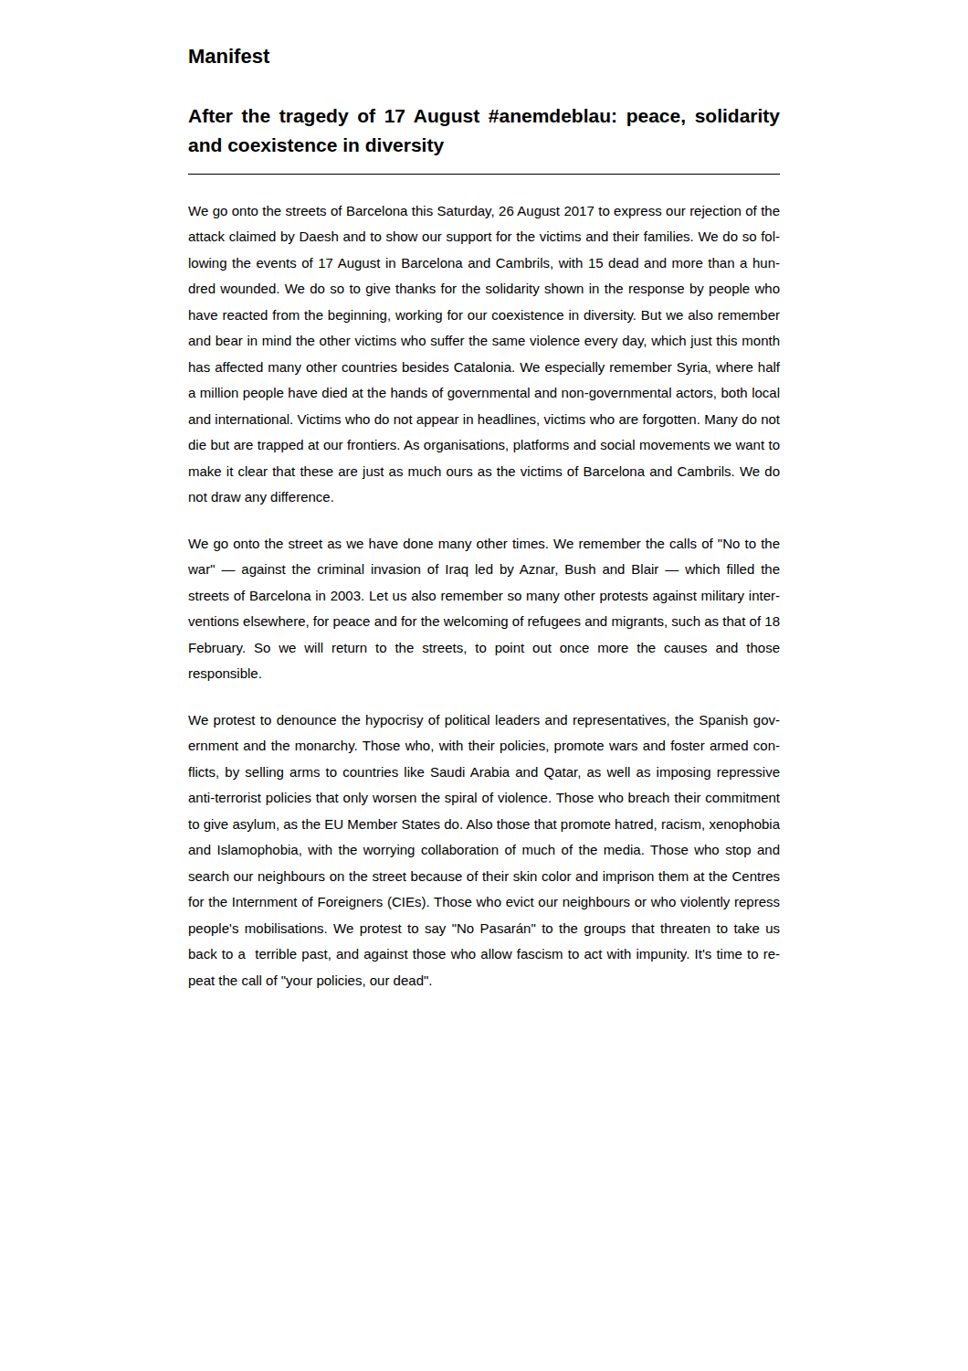Manifest
After the tragedy of 17 August #anemdeblau: peace, solidarity and coexistence in diversity
We go onto the streets of Barcelona this Saturday, 26 August 2017 to express our rejection of the attack claimed by Daesh and to show our support for the victims and their families. We do so following the events of 17 August in Barcelona and Cambrils, with 15 dead and more than a hundred wounded. We do so to give thanks for the solidarity shown in the response by people who have reacted from the beginning, working for our coexistence in diversity. But we also remember and bear in mind the other victims who suffer the same violence every day, which just this month has affected many other countries besides Catalonia. We especially remember Syria, where half a million people have died at the hands of governmental and non-governmental actors, both local and international. Victims who do not appear in headlines, victims who are forgotten. Many do not die but are trapped at our frontiers. As organisations, platforms and social movements we want to make it clear that these are just as much ours as the victims of Barcelona and Cambrils. We do not draw any difference.
We go onto the street as we have done many other times. We remember the calls of "No to the war" — against the criminal invasion of Iraq led by Aznar, Bush and Blair — which filled the streets of Barcelona in 2003. Let us also remember so many other protests against military interventions elsewhere, for peace and for the welcoming of refugees and migrants, such as that of 18 February. So we will return to the streets, to point out once more the causes and those responsible.
We protest to denounce the hypocrisy of political leaders and representatives, the Spanish government and the monarchy. Those who, with their policies, promote wars and foster armed conflicts, by selling arms to countries like Saudi Arabia and Qatar, as well as imposing repressive anti-terrorist policies that only worsen the spiral of violence. Those who breach their commitment to give asylum, as the EU Member States do. Also those that promote hatred, racism, xenophobia and Islamophobia, with the worrying collaboration of much of the media. Those who stop and search our neighbours on the street because of their skin color and imprison them at the Centres for the Internment of Foreigners (CIEs). Those who evict our neighbours or who violently repress people's mobilisations. We protest to say "No Pasarán" to the groups that threaten to take us back to a terrible past, and against those who allow fascism to act with impunity. It's time to repeat the call of "your policies, our dead".